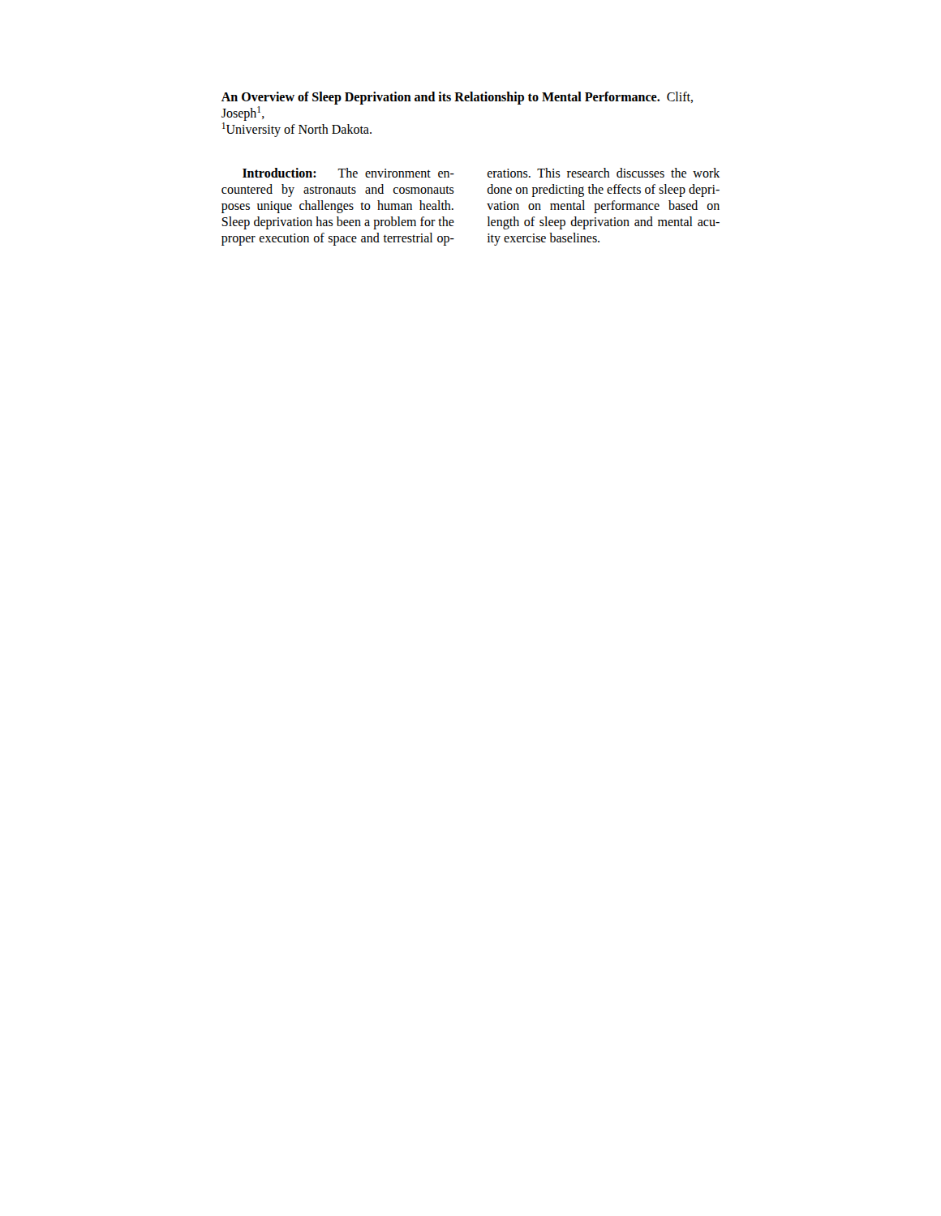An Overview of Sleep Deprivation and its Relationship to Mental Performance. Clift, Joseph1, 1University of North Dakota.
Introduction: The environment encountered by astronauts and cosmonauts poses unique challenges to human health. Sleep deprivation has been a problem for the proper execution of space and terrestrial operations. This research discusses the work done on predicting the effects of sleep deprivation on mental performance based on length of sleep deprivation and mental acuity exercise baselines.